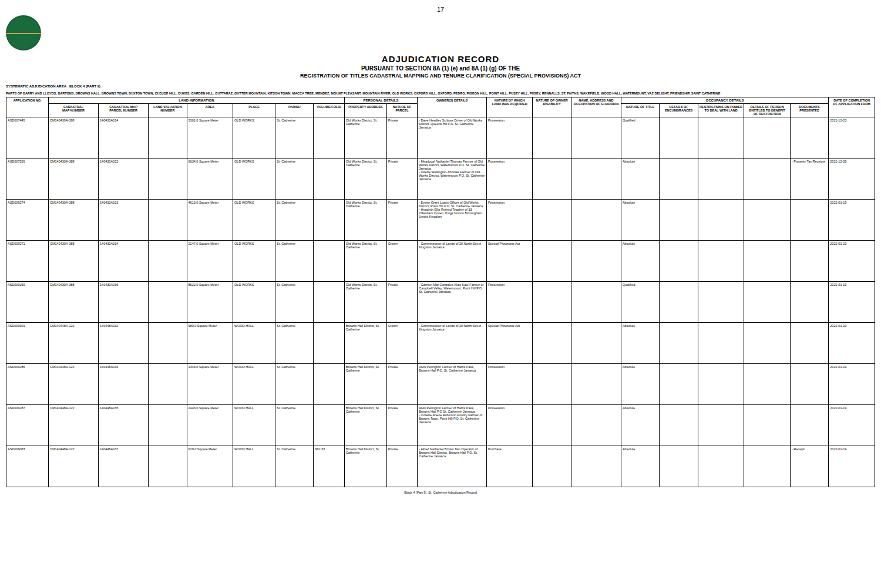17
ADJUDICATION RECORD
PURSUANT TO SECTION 8A (1) (e) and 8A (1) (g) OF THE
REGISTRATION OF TITLES CADASTRAL MAPPING AND TENURE CLARIFICATION (SPECIAL PROVISIONS) ACT
SYSTEMATIC ADJUDICATION AREA : BLOCK 4 (PART 9)
PARTS OF BARRY AND LLOYDS, BARTONS, BROWNS HALL, BROWNS TOWN, BUXTON TOWN, CUDJOE HILL, DUKES, GARDEN HILL, GUTTARAZ, GUTTER MOUNTAIN, KITSON TOWN, MACCA TREE, MENDEZ, MOUNT PLEASANT, MOUNTAIN RIVER, OLD WORKS, OXFORD HILL, OXFORD, PEDRO, PIGEON HILL, POINT HILL, PUSEY HILL, PUSEY, RENNALLS, ST. FAITHS, WAKEFIELD, WOOD HALL, WATERMOUNT, VAZ DELIGHT, FRIENDSHIP, SAINT CATHERINE
| APPLICATION NO. | LAND INFORMATION | PERSONAL DETAILS | OWNER(S) DETAILS | NATURE BY WHICH LAND WAS ACQUIRED | NATURE OF OWNER DISABILITY | NAME, ADDRESS AND OCCUPATION OF GUARDIAN | OCCUPANCY DETAILS | DATE OF COMPLETION OF APPLICATION FORM |
| --- | --- | --- | --- | --- | --- | --- | --- | --- |
| CADASTRAL MAP NUMBER | CADASTRAL MAP PARCEL NUMBER | LAND VALUATION NUMBER | AREA | PLACE | PARISH | VOLUME/FOLIO | PROPERTY ADDRESS | NATURE OF PARCEL | NATURE OF TITLE | DETAILS OF ENCUMBRANCES | RESTRICTIONS ON POWER TO DEAL WITH LAND | DETAILS OF PERSON ENTITLED TO BENEFIT OF RESTRICTION | DOCUMENTS PRESENTED |
| ASD007445 | CM140430A-388 | 140430A014 | | 3301.0 Square Meter | OLD WORKS | St. Catherine | | Old Works District, St. Catherine | Private | - Dave Headley Schloss Driver of Old Works District, Queens Hill P.A. St. Catherine Jamaica | Possession | | | Qualified | | | | | 2021-12-23 |
| ASD007526 | CM140430A-388 | 140430A022 | | 6634.0 Square Meter | OLD WORKS | St. Catherine | | Old Works District, St. Catherine | Private | - Meadocal Nathaniel Thomas Farmer of Old Works District, Watermount P.O. St. Catherine Jamaica - Odette Wellington-Thomas Farmer of Old Works District, Watermount P.O. St. Catherine Jamaica | Possession | | | Absolute | | | | - Property Tax Receipts | 2021-12-28 |
| ASD009274 | CM140430A-388 | 140430A023 | | 4613.0 Square Meter | OLD WORKS | St. Catherine | | Old Works District, St. Catherine | Private | - Evette Grant Loans Officer of Old Works District, Point Hill P.O. St. Catherine Jamaica - Hyacinth Ellis Retired Teacher of 33 Offenham Covert, Kings Norton Birmingham United Kingdom | Possession | | | Absolute | | | | | 2022-01-19 |
| ASD009271 | CM140430A-388 | 140430A034 | | 2147.0 Square Meter | OLD WORKS | St. Catherine | | Old Works District, St. Catherine | Crown | - Commissioner of Lands of 20 North Street Kingston Jamaica | Special Provisions Act | | | Absolute | | | | | 2022-01-19 |
| ASD009269 | CM140430A-388 | 140430A036 | | 8522.0 Square Meter | OLD WORKS | St. Catherine | | Old Works District, St. Catherine | Private | - Carmen Mar Gonzales Alias Kate Farmer of Campbell Valley, Watermount, Point Hill P.O. St. Catherine Jamaica | Possession | | | Qualified | | | | | 2022-01-19 |
| ASD009301 | CM140448A-122 | 140448A032 | | 980.0 Square Meter | WOOD HALL | St. Catherine | | Browns Hall District, St. Catherine | Crown | - Commissioner of Lands of 20 North Street Kingston Jamaica | Special Provisions Act | | | Absolute | | | | | 2022-01-19 |
| ASD009285 | CM140448A-122 | 140448A034 | | 1343.0 Square Meter | WOOD HALL | St. Catherine | | Browns Hall District, St. Catherine | Private | Alvin Pellington Farmer of Harris Pass, Browns Hall P.O. St. Catherine Jamaica | Possession | | | Absolute | | | | | 2022-01-19 |
| ASD009287 | CM140448A-122 | 140448A035 | | 2443.0 Square Meter | WOOD HALL | St. Catherine | | Browns Hall District, St. Catherine | Private | Alvin Pellington Farmer of Harris Pass, Browns Hall P.O St. Catherine Jamaica - Collette Arlene Robinson Poultry Farmer of Browns Town, Point Hill P.O. St. Catherine Jamaica | Possession | | | Absolute | | | | | 2022-01-19 |
| ASD009083 | CM140448A-122 | 140448A037 | | 629.0 Square Meter | WOOD HALL | St. Catherine | 961/33 | Browns Hall District, St. Catherine | Private | - Alfred Nathaniel Brown Taxi Operator of Browns Hall District, Browns Hall P.O. St. Catherine Jamaica | Purchase | | | Absolute | | | | - Receipt | 2022-01-19 |
Block 4 (Part 9), St. Catherine Adjudication Record